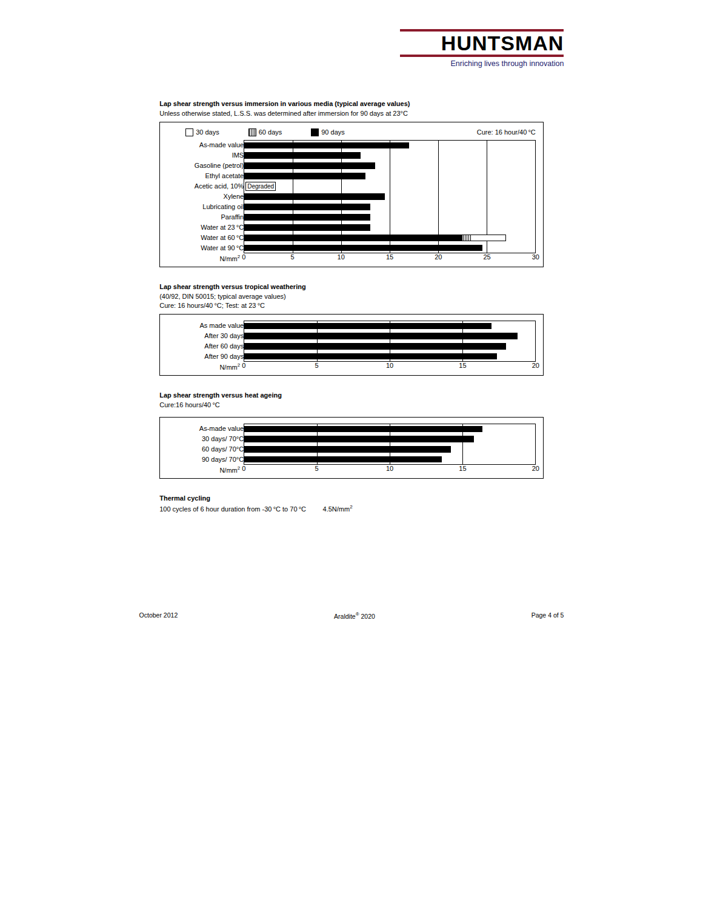HUNTSMAN
Enriching lives through innovation
Lap shear strength versus immersion in various media (typical average values)
Unless otherwise stated, L.S.S. was determined after immersion for 90 days at 23°C
30 days
60 days
90 days
Cure: 16 hour/40 °C
| As-made value | |
| IMS | |
| Gasoline (petrol) | |
| Ethyl acetate | |
| Acetic acid, 10% | Degraded |
| Xylene | |
| Lubricating oil | |
| Paraffin | |
| Water at 23 °C | |
| Water at 60 °C | |
| Water at 90 °C | |
| N/mm 2 | 0 5 10 15 20 25 30 |
Lap shear strength versus tropical weathering
(40/92, DIN 50015; typical average values)
Cure: 16 hours/40 °C; Test: at 23 °C
| As made value | |
| After 30 days | |
| After 60 days | |
| After 90 days | |
| N/mm 2 | 0 5 10 15 20 |
Lap shear strength versus heat ageing
Cure:16 hours/40 °C
| As-made value | |
| 30 days/ 70°C | |
| 60 days/ 70°C | |
| 90 days/ 70°C | |
| N/mm 2 | 0 5 10 15 20 |
Thermal cycling
100 cycles of 6 hour duration from -30 °C to 70 °C 4.5N/mm2
October 2012
Araldite® 2020
Page 4 of 5